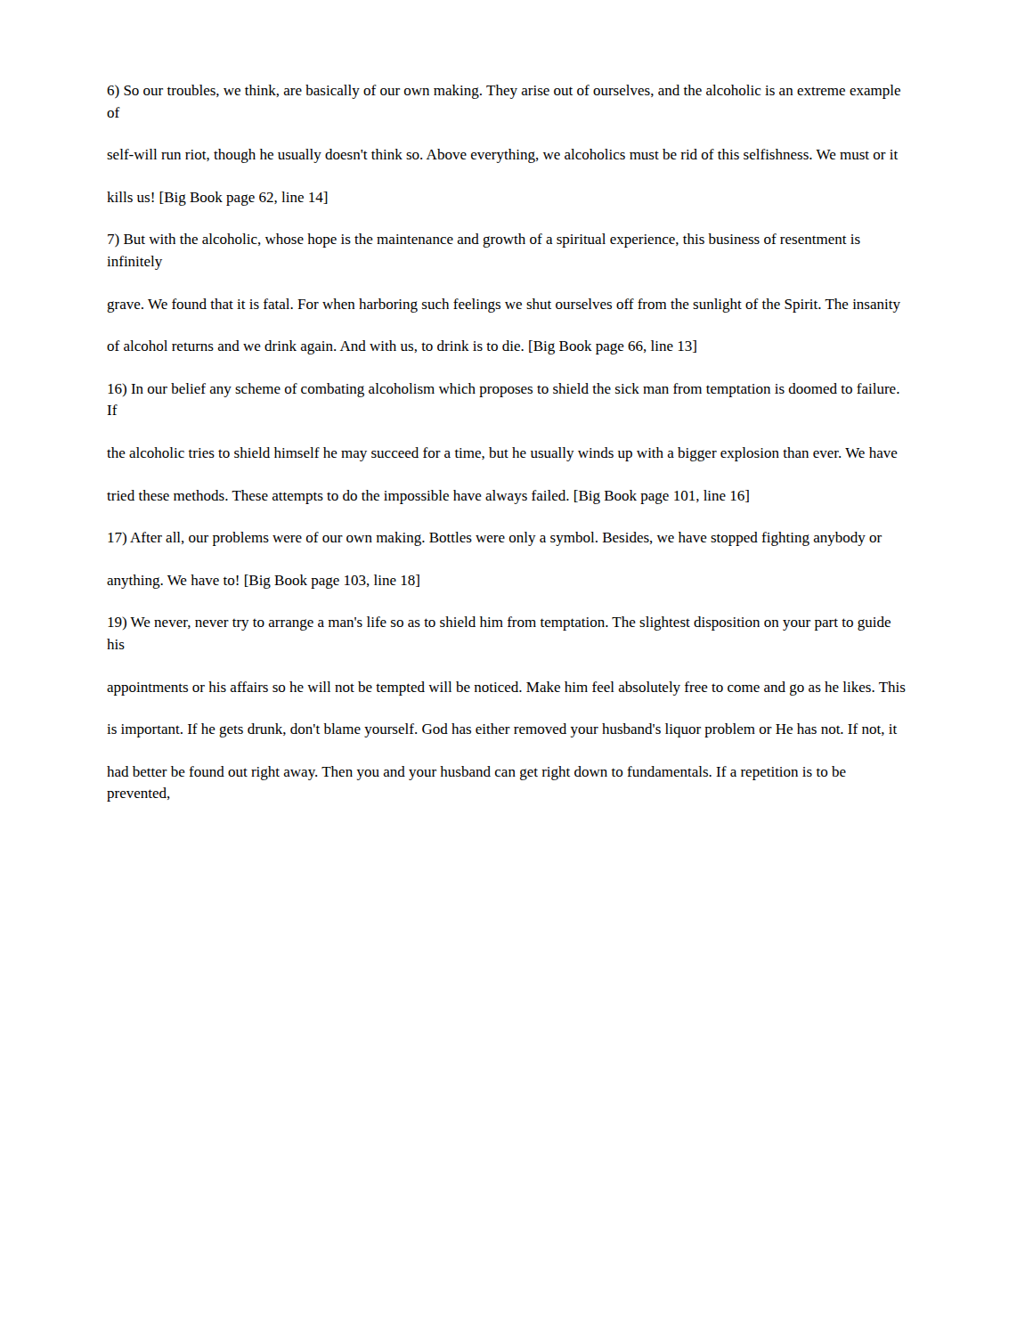6) So our troubles, we think, are basically of our own making. They arise out of ourselves, and the alcoholic is an extreme example of
self-will run riot, though he usually doesn't think so. Above everything, we alcoholics must be rid of this selfishness. We must or it
kills us! [Big Book page 62, line 14]
7) But with the alcoholic, whose hope is the maintenance and growth of a spiritual experience, this business of resentment is infinitely
grave. We found that it is fatal. For when harboring such feelings we shut ourselves off from the sunlight of the Spirit. The insanity
of alcohol returns and we drink again. And with us, to drink is to die. [Big Book page 66, line 13]
16) In our belief any scheme of combating alcoholism which proposes to shield the sick man from temptation is doomed to failure. If
the alcoholic tries to shield himself he may succeed for a time, but he usually winds up with a bigger explosion than ever. We have
tried these methods. These attempts to do the impossible have always failed. [Big Book page 101, line 16]
17) After all, our problems were of our own making. Bottles were only a symbol. Besides, we have stopped fighting anybody or
anything. We have to! [Big Book page 103, line 18]
19) We never, never try to arrange a man's life so as to shield him from temptation. The slightest disposition on your part to guide his
appointments or his affairs so he will not be tempted will be noticed. Make him feel absolutely free to come and go as he likes. This
is important. If he gets drunk, don't blame yourself. God has either removed your husband's liquor problem or He has not. If not, it
had better be found out right away. Then you and your husband can get right down to fundamentals. If a repetition is to be prevented,